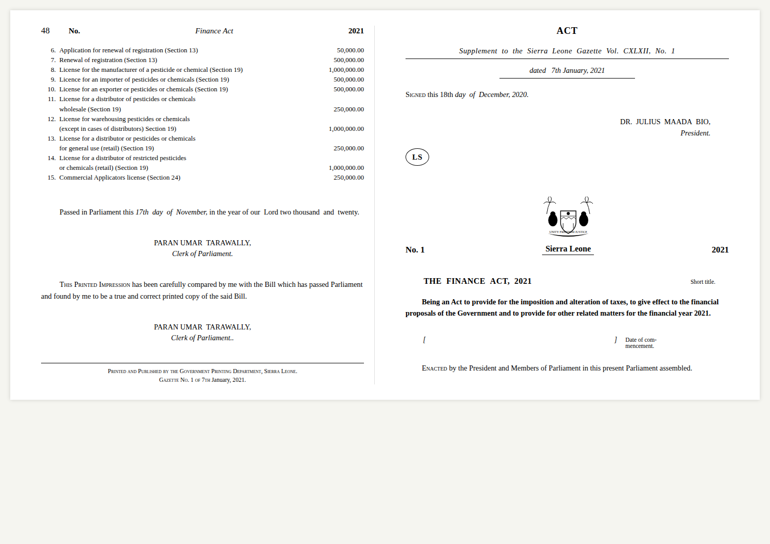48 No. Finance Act 2021
| 6. | Application for renewal of registration (Section 13) | 50,000.00 |
| 7. | Renewal of registration (Section 13) | 500,000.00 |
| 8. | License for the manufacturer of a pesticide or chemical (Section 19) | 1,000,000.00 |
| 9. | Licence for an importer of pesticides or chemicals (Section 19) | 500,000.00 |
| 10. | License for an exporter or pesticides or chemicals (Section 19) | 500,000.00 |
| 11. | License for a distributor of pesticides or chemicals | |
| | wholesale (Section 19) | 250,000.00 |
| 12. | License for warehousing pesticides or chemicals | |
| | (except in cases of distributors) Section 19) | 1,000,000.00 |
| 13. | License for a distributor or pesticides or chemicals | |
| | for general use (retail) (Section 19) | 250,000.00 |
| 14. | License for a distributor of restricted pesticides | |
| | or chemicals (retail) (Section 19) | 1,000,000.00 |
| 15. | Commercial Applicators license (Section 24) | 250,000.00 |
Passed in Parliament this 17th day of November, in the year of our Lord two thousand and twenty.
PARAN UMAR TARAWALLY,
Clerk of Parliament.
This Printed Impression has been carefully compared by me with the Bill which has passed Parliament and found by me to be a true and correct printed copy of the said Bill.
PARAN UMAR TARAWALLY,
Clerk of Parliament..
Printed and Published by the Government Printing Department, Sierra Leone.
Gazette No. 1 of 7th January, 2021.
ACT
Supplement to the Sierra Leone Gazette Vol. CXLXII, No. 1
dated 7th January, 2021
Signed this 18th day of December, 2020.
DR. JULIUS MAADA BIO,
President.
LS
No. 1
UNITY FREEDOM JUSTICE
Sierra Leone
2021
THE FINANCE ACT, 2021 Short title.
Being an Act to provide for the imposition and alteration of taxes, to give effect to the financial proposals of the Government and to provide for other related matters for the financial year 2021.
[] Date of com-
mencement.
Enacted by the President and Members of Parliament in this present Parliament assembled.